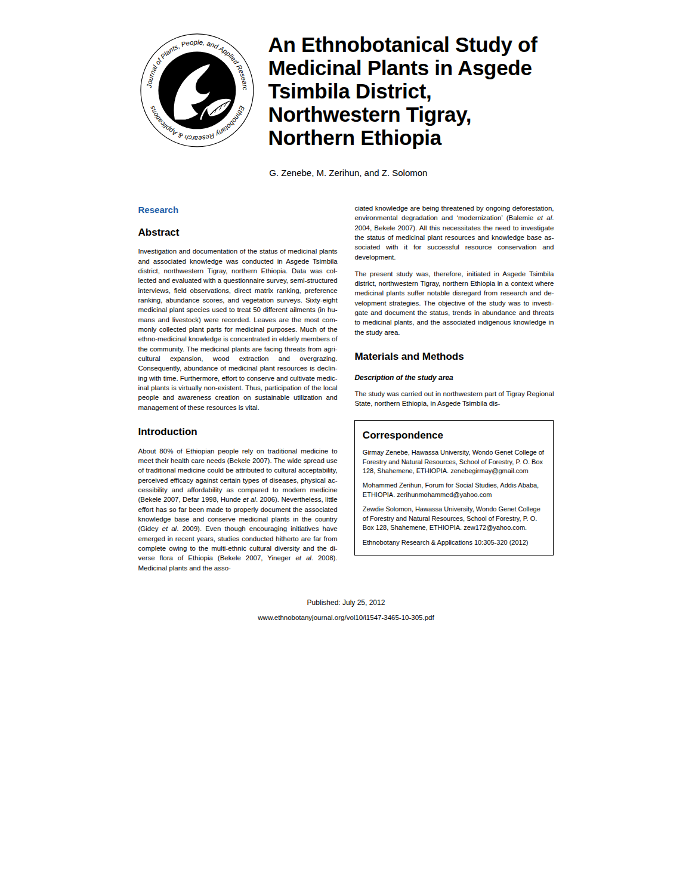A Journal of Plants, People, and Applied Research Ethnobotany Research & Applications
An Ethnobotanical Study of Medicinal Plants in Asgede Tsimbila District, Northwestern Tigray, Northern Ethiopia
G. Zenebe, M. Zerihun, and Z. Solomon
Research
Abstract
Investigation and documentation of the status of medicinal plants and associated knowledge was conducted in Asgede Tsimbila district, northwestern Tigray, northern Ethiopia. Data was collected and evaluated with a questionnaire survey, semi-structured interviews, field observations, direct matrix ranking, preference ranking, abundance scores, and vegetation surveys. Sixty-eight medicinal plant species used to treat 50 different ailments (in humans and livestock) were recorded. Leaves are the most commonly collected plant parts for medicinal purposes. Much of the ethno-medicinal knowledge is concentrated in elderly members of the community. The medicinal plants are facing threats from agricultural expansion, wood extraction and overgrazing. Consequently, abundance of medicinal plant resources is declining with time. Furthermore, effort to conserve and cultivate medicinal plants is virtually non-existent. Thus, participation of the local people and awareness creation on sustainable utilization and management of these resources is vital.
Introduction
About 80% of Ethiopian people rely on traditional medicine to meet their health care needs (Bekele 2007). The wide spread use of traditional medicine could be attributed to cultural acceptability, perceived efficacy against certain types of diseases, physical accessibility and affordability as compared to modern medicine (Bekele 2007, Defar 1998, Hunde et al. 2006). Nevertheless, little effort has so far been made to properly document the associated knowledge base and conserve medicinal plants in the country (Gidey et al. 2009). Even though encouraging initiatives have emerged in recent years, studies conducted hitherto are far from complete owing to the multi-ethnic cultural diversity and the diverse flora of Ethiopia (Bekele 2007, Yineger et al. 2008). Medicinal plants and the asso-
ciated knowledge are being threatened by ongoing deforestation, environmental degradation and ‘modernization’ (Balemie et al. 2004, Bekele 2007). All this necessitates the need to investigate the status of medicinal plant resources and knowledge base associated with it for successful resource conservation and development.
The present study was, therefore, initiated in Asgede Tsimbila district, northwestern Tigray, northern Ethiopia in a context where medicinal plants suffer notable disregard from research and development strategies. The objective of the study was to investigate and document the status, trends in abundance and threats to medicinal plants, and the associated indigenous knowledge in the study area.
Materials and Methods
Description of the study area
The study was carried out in northwestern part of Tigray Regional State, northern Ethiopia, in Asgede Tsimbila dis-
Correspondence
Girmay Zenebe, Hawassa University, Wondo Genet College of Forestry and Natural Resources, School of Forestry, P. O. Box 128, Shahemene, ETHIOPIA. zenebegirmay@gmail.com
Mohammed Zerihun, Forum for Social Studies, Addis Ababa, ETHIOPIA. zerihunmohammed@yahoo.com
Zewdie Solomon, Hawassa University, Wondo Genet College of Forestry and Natural Resources, School of Forestry, P. O. Box 128, Shahemene, ETHIOPIA. zew172@yahoo.com.
Ethnobotany Research & Applications 10:305-320 (2012)
Published: July 25, 2012
www.ethnobotanyjournal.org/vol10/i1547-3465-10-305.pdf